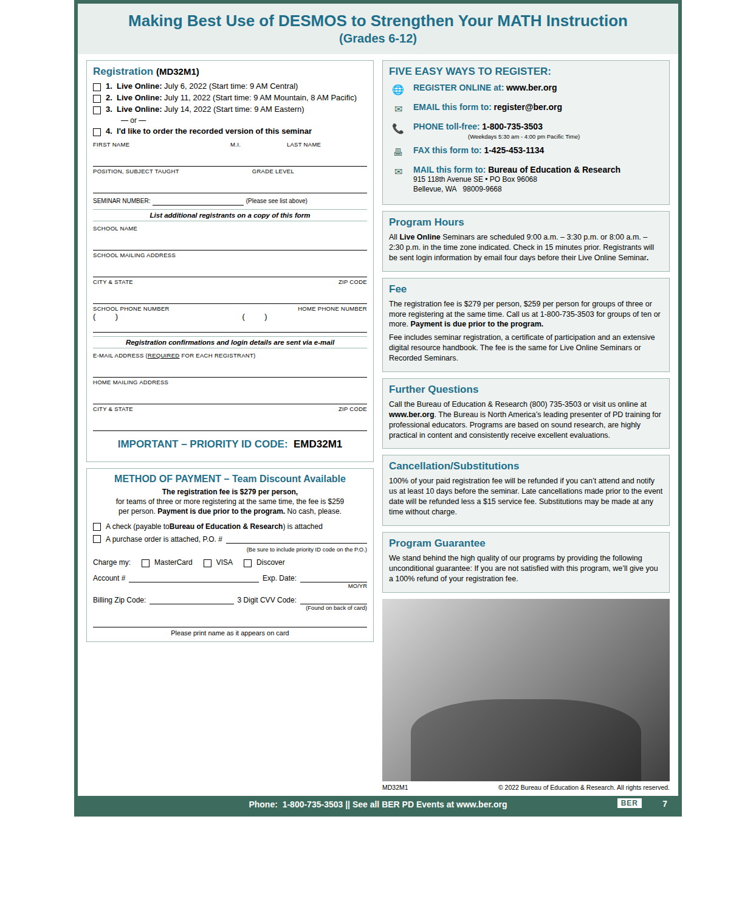Making Best Use of DESMOS to Strengthen Your MATH Instruction
(Grades 6-12)
Registration (MD32M1)
1. Live Online: July 6, 2022 (Start time: 9 AM Central)
2. Live Online: July 11, 2022 (Start time: 9 AM Mountain, 8 AM Pacific)
3. Live Online: July 14, 2022 (Start time: 9 AM Eastern)
— or —
4. I'd like to order the recorded version of this seminar
FIRST NAME M.I. LAST NAME
POSITION, SUBJECT TAUGHT GRADE LEVEL
SEMINAR NUMBER: (Please see list above)
List additional registrants on a copy of this form
SCHOOL NAME
SCHOOL MAILING ADDRESS
CITY & STATE ZIP CODE
SCHOOL PHONE NUMBER HOME PHONE NUMBER
( )
( )
Registration confirmations and login details are sent via e-mail
E-MAIL ADDRESS (REQUIRED FOR EACH REGISTRANT)
HOME MAILING ADDRESS
CITY & STATE ZIP CODE
IMPORTANT – PRIORITY ID CODE: EMD32M1
METHOD OF PAYMENT – Team Discount Available
The registration fee is $279 per person,
for teams of three or more registering at the same time, the fee is $259
per person. Payment is due prior to the program. No cash, please.
A check (payable to Bureau of Education & Research) is attached
A purchase order is attached, P.O. #
(Be sure to include priority ID code on the P.O.)
Charge my: MasterCard VISA Discover
Account # Exp. Date:
MO/YR
Billing Zip Code: 3 Digit CVV Code:
(Found on back of card)
Please print name as it appears on card
FIVE EASY WAYS TO REGISTER:
🌐
REGISTER ONLINE at: www.ber.org
✉
EMAIL this form to: register@ber.org
📞
PHONE toll-free: 1-800-735-3503
(Weekdays 5:30 am - 4:00 pm Pacific Time)
🖶
FAX this form to: 1-425-453-1134
✉
MAIL this form to: Bureau of Education & Research
915 118th Avenue SE • PO Box 96068
Bellevue, WA 98009-9668
Program Hours
All Live Online Seminars are scheduled 9:00 a.m. – 3:30 p.m. or 8:00 a.m. – 2:30 p.m. in the time zone indicated. Check in 15 minutes prior. Registrants will be sent login information by email four days before their Live Online Seminar.
Fee
The registration fee is $279 per person, $259 per person for groups of three or more registering at the same time. Call us at 1-800-735-3503 for groups of ten or more. Payment is due prior to the program.
Fee includes seminar registration, a certificate of participation and an extensive digital resource handbook. The fee is the same for Live Online Seminars or Recorded Seminars.
Further Questions
Call the Bureau of Education & Research (800) 735-3503 or visit us online at www.ber.org. The Bureau is North America’s leading presenter of PD training for professional educators. Programs are based on sound research, are highly practical in content and consistently receive excellent evaluations.
Cancellation/Substitutions
100% of your paid registration fee will be refunded if you can’t attend and notify us at least 10 days before the seminar. Late cancellations made prior to the event date will be refunded less a $15 service fee. Substitutions may be made at any time without charge.
Program Guarantee
We stand behind the high quality of our programs by providing the following unconditional guarantee: If you are not satisfied with this program, we’ll give you a 100% refund of your registration fee.
MD32M1 © 2022 Bureau of Education & Research. All rights reserved.
Phone: 1-800-735-3503 || See all BER PD Events at www.ber.org BER 7